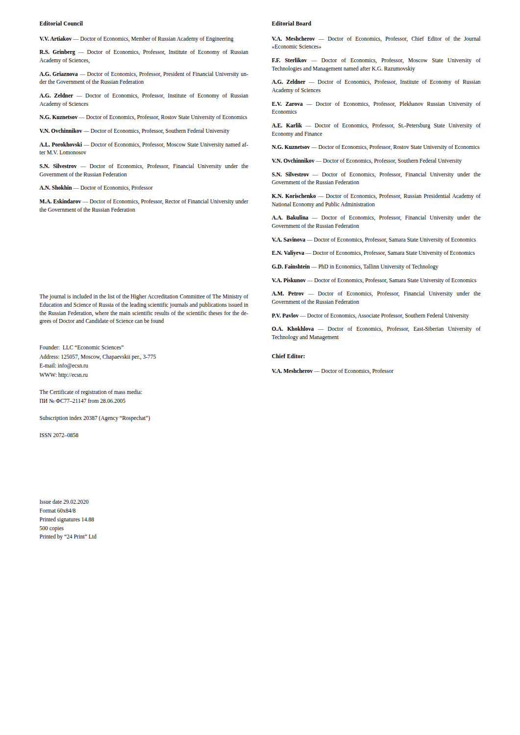Editorial Council
V.V. Artiakov — Doctor of Economics, Member of Russian Academy of Engineering
R.S. Grinberg — Doctor of Economics, Professor, Institute of Economy of Russian Academy of Sciences,
A.G. Griaznova — Doctor of Economics, Professor, President of Financial University under the Government of the Russian Federation
A.G. Zeldner — Doctor of Economics, Professor, Institute of Economy of Russian Academy of Sciences
N.G. Kuznetsov — Doctor of Economics, Professor, Rostov State University of Economics
V.N. Ovchinnikov — Doctor of Economics, Professor, Southern Federal University
A.L. Porokhovski — Doctor of Economics, Professor, Moscow State University named after M.V. Lomonosov
S.N. Silvestrov — Doctor of Economics, Professor, Financial University under the Government of the Russian Federation
A.N. Shokhin — Doctor of Economics, Professor
M.A. Eskindarov — Doctor of Economics, Professor, Rector of Financial University under the Government of the Russian Federation
The journal is included in the list of the Higher Accreditation Committee of The Ministry of Education and Science of Russia of the leading scientific journals and publications issued in the Russian Federation, where the main scientific results of the scientific theses for the degrees of Doctor and Candidate of Science can be found
Founder: LLC “Economic Sciences”
Address: 125057, Moscow, Chapaevskii per., 3-775
E-mail: info@ecsn.ru
WWW: http://ecsn.ru
The Certificate of registration of mass media:
ПИ № ФС77–21147 from 28.06.2005
Subscription index 20387 (Agency “Rospechat”)
ISSN 2072–0858
Issue date 29.02.2020
Format 60x84/8
Printed signatures 14.88
500 copies
Printed by “24 Print” Ltd
Editorial Board
V.A. Meshcherov — Doctor of Economics, Professor, Chief Editor of the Journal «Economic Sciences»
F.F. Sterlikov — Doctor of Economics, Professor, Moscow State University of Technologies and Management named after K.G. Razumovskiy
A.G. Zeldner — Doctor of Economics, Professor, Institute of Economy of Russian Academy of Sciences
E.V. Zarova — Doctor of Economics, Professor, Plekhanov Russian University of Economics
A.E. Karlik — Doctor of Economics, Professor, St.-Petersburg State University of Economy and Finance
N.G. Kuznetsov — Doctor of Economics, Professor, Rostov State University of Economics
V.N. Ovchinnikov — Doctor of Economics, Professor, Southern Federal University
S.N. Silvestrov — Doctor of Economics, Professor, Financial University under the Government of the Russian Federation
K.N. Korischenko — Doctor of Economics, Professor, Russian Presidential Academy of National Economy and Public Administration
A.A. Bakulina — Doctor of Economics, Professor, Financial University under the Government of the Russian Federation
V.A. Savinova — Doctor of Economics, Professor, Samara State University of Economics
E.N. Valiyeva — Doctor of Economics, Professor, Samara State University of Economics
G.D. Fainshtein — PhD in Economics, Tallinn University of Technology
V.A. Piskunov — Doctor of Economics, Professor, Samara State University of Economics
A.M. Petrov — Doctor of Economics, Professor, Financial University under the Government of the Russian Federation
P.V. Pavlov — Doctor of Economics, Associate Professor, Southern Federal University
O.A. Khokhlova — Doctor of Economics, Professor, East-Siberian University of Technology and Management
Chief Editor:
V.A. Meshcherov — Doctor of Economics, Professor